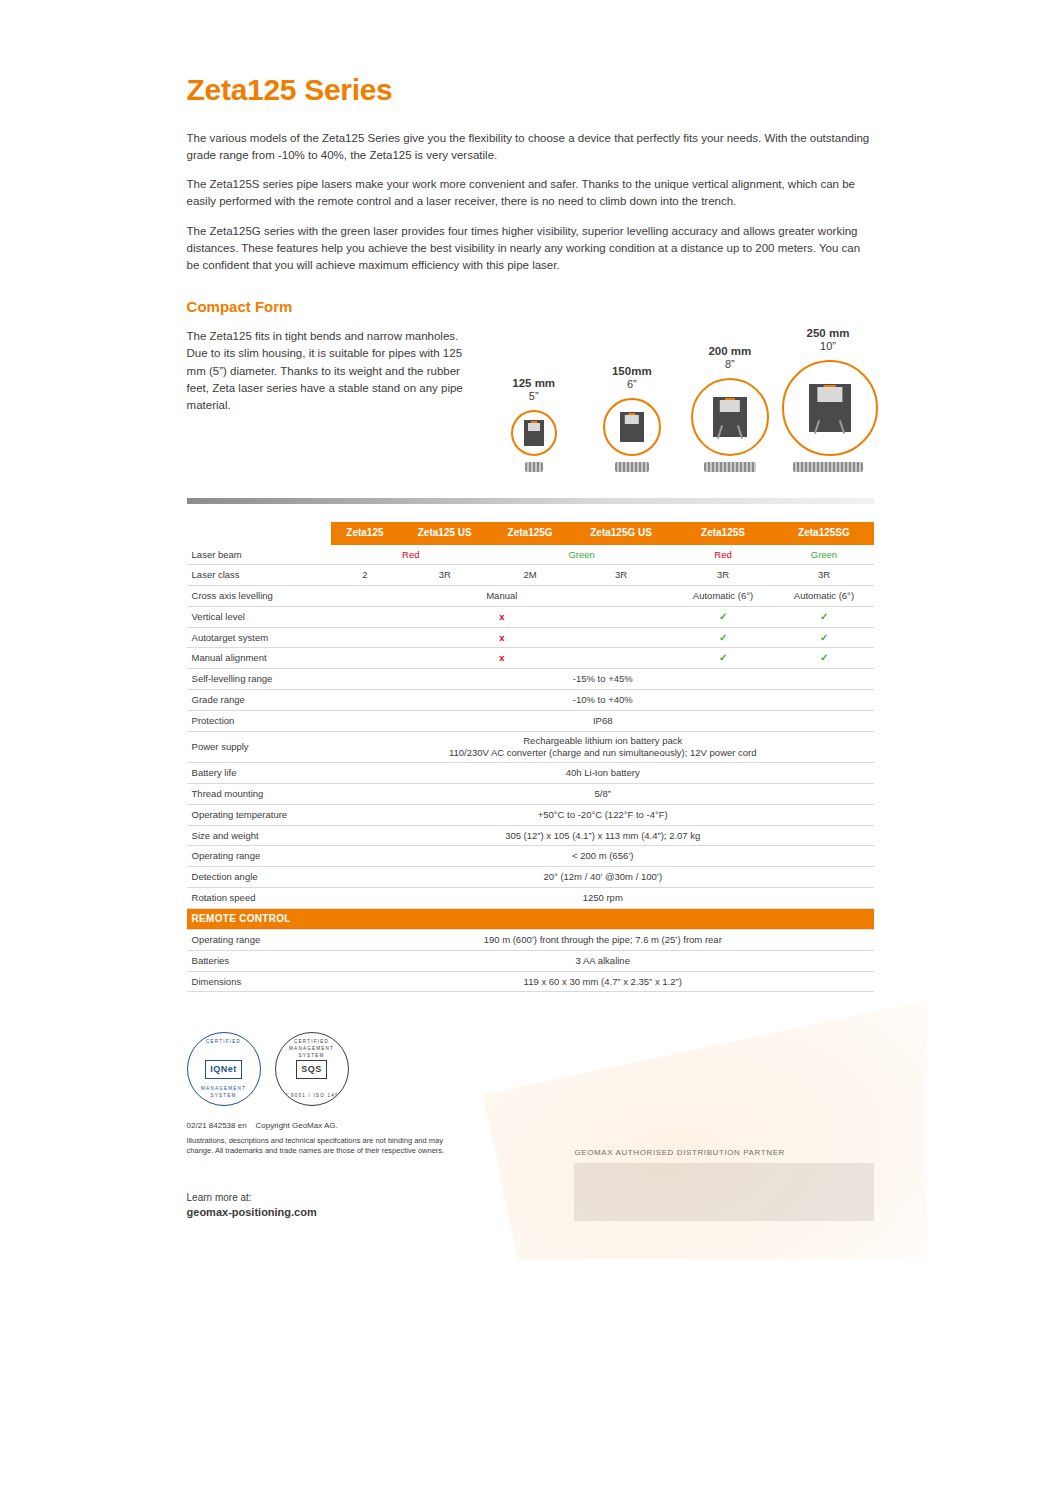Zeta125 Series
The various models of the Zeta125 Series give you the flexibility to choose a device that perfectly fits your needs. With the outstanding grade range from -10% to 40%, the Zeta125 is very versatile.
The Zeta125S series pipe lasers make your work more convenient and safer. Thanks to the unique vertical alignment, which can be easily performed with the remote control and a laser receiver, there is no need to climb down into the trench.
The Zeta125G series with the green laser provides four times higher visibility, superior levelling accuracy and allows greater working distances. These features help you achieve the best visibility in nearly any working condition at a distance up to 200 meters. You can be confident that you will achieve maximum efficiency with this pipe laser.
Compact Form
The Zeta125 fits in tight bends and narrow manholes. Due to its slim housing, it is suitable for pipes with 125 mm (5”) diameter. Thanks to its weight and the rubber feet, Zeta laser series have a stable stand on any pipe material.
125 mm5”
150mm6”
200 mm8”
250 mm10”
| | Zeta125 | Zeta125 US | Zeta125G | Zeta125G US | Zeta125S | Zeta125SG |
| --- | --- | --- | --- | --- | --- | --- |
| Laser beam | Red | Green | Red | Green |
| Laser class | 2 | 3R | 2M | 3R | 3R | 3R |
| Cross axis levelling | Manual | Automatic (6°) | Automatic (6°) |
| Vertical level | x | ✓ | ✓ |
| Autotarget system | x | ✓ | ✓ |
| Manual alignment | x | ✓ | ✓ |
| Self-levelling range | -15% to +45% |
| Grade range | -10% to +40% |
| Protection | IP68 |
| Power supply | Rechargeable lithium ion battery pack 110/230V AC converter (charge and run simultaneously); 12V power cord |
| Battery life | 40h Li-Ion battery |
| Thread mounting | 5/8” |
| Operating temperature | +50°C to -20°C (122°F to -4°F) |
| Size and weight | 305 (12”) x 105 (4.1”) x 113 mm (4.4”); 2.07 kg |
| Operating range | < 200 m (656’) |
| Detection angle | 20° (12m / 40’ @30m / 100’) |
| Rotation speed | 1250 rpm |
| REMOTE CONTROL |
| Operating range | 190 m (600’) front through the pipe; 7.6 m (25’) from rear |
| Batteries | 3 AA alkaline |
| Dimensions | 119 x 60 x 30 mm (4.7” x 2.35” x 1.2”) |
Certified
IQNet
Management System
Certified Management System
SQS
ISO 9001 / ISO 14001
02/21 842538 en Copyright GeoMax AG.
Illustrations, descriptions and technical specifcations are not binding and may change. All trademarks and trade names are those of their respective owners.
GEOMAX AUTHORISED DISTRIBUTION PARTNER
Learn more at:
geomax-positioning.com